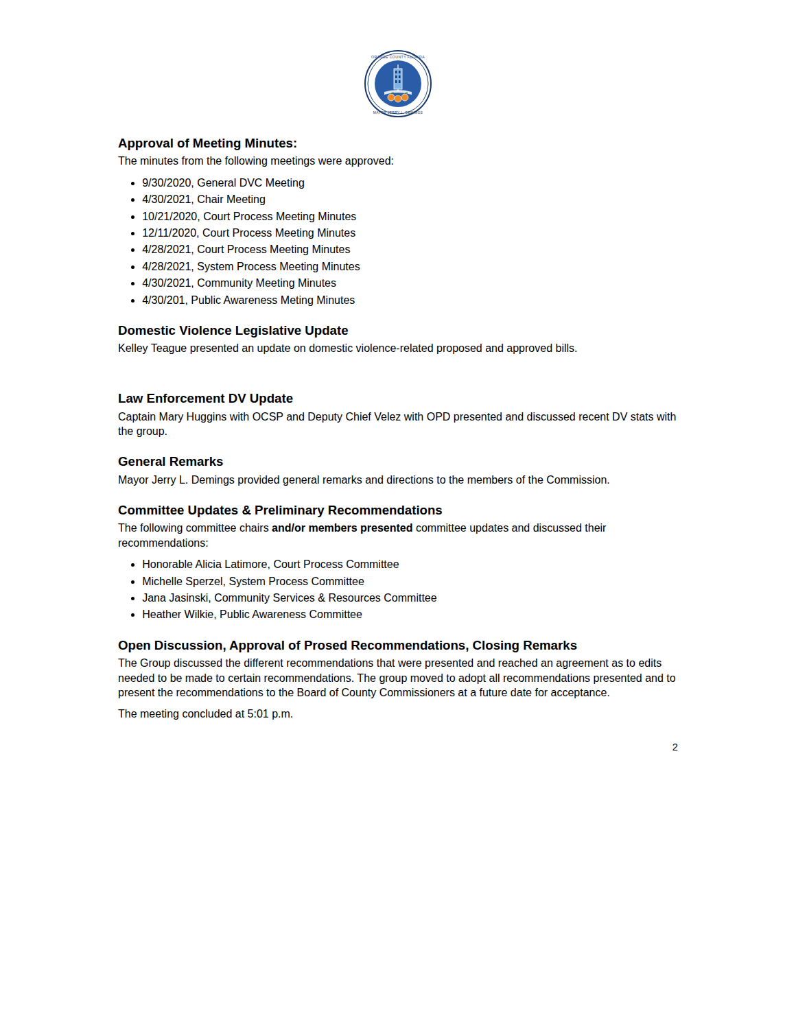ORANGE COUNTY FLORIDA MAYOR JERRY L. DEMINGS
Approval of Meeting Minutes:
The minutes from the following meetings were approved:
9/30/2020, General DVC Meeting
4/30/2021, Chair Meeting
10/21/2020, Court Process Meeting Minutes
12/11/2020, Court Process Meeting Minutes
4/28/2021, Court Process Meeting Minutes
4/28/2021, System Process Meeting Minutes
4/30/2021, Community Meeting Minutes
4/30/201, Public Awareness Meting Minutes
Domestic Violence Legislative Update
Kelley Teague presented an update on domestic violence-related proposed and approved bills.
Law Enforcement DV Update
Captain Mary Huggins with OCSP and Deputy Chief Velez with OPD presented and discussed recent DV stats with the group.
General Remarks
Mayor Jerry L. Demings provided general remarks and directions to the members of the Commission.
Committee Updates & Preliminary Recommendations
The following committee chairs and/or members presented committee updates and discussed their recommendations:
Honorable Alicia Latimore, Court Process Committee
Michelle Sperzel, System Process Committee
Jana Jasinski, Community Services & Resources Committee
Heather Wilkie, Public Awareness Committee
Open Discussion, Approval of Prosed Recommendations, Closing Remarks
The Group discussed the different recommendations that were presented and reached an agreement as to edits needed to be made to certain recommendations. The group moved to adopt all recommendations presented and to present the recommendations to the Board of County Commissioners at a future date for acceptance.
The meeting concluded at 5:01 p.m.
2